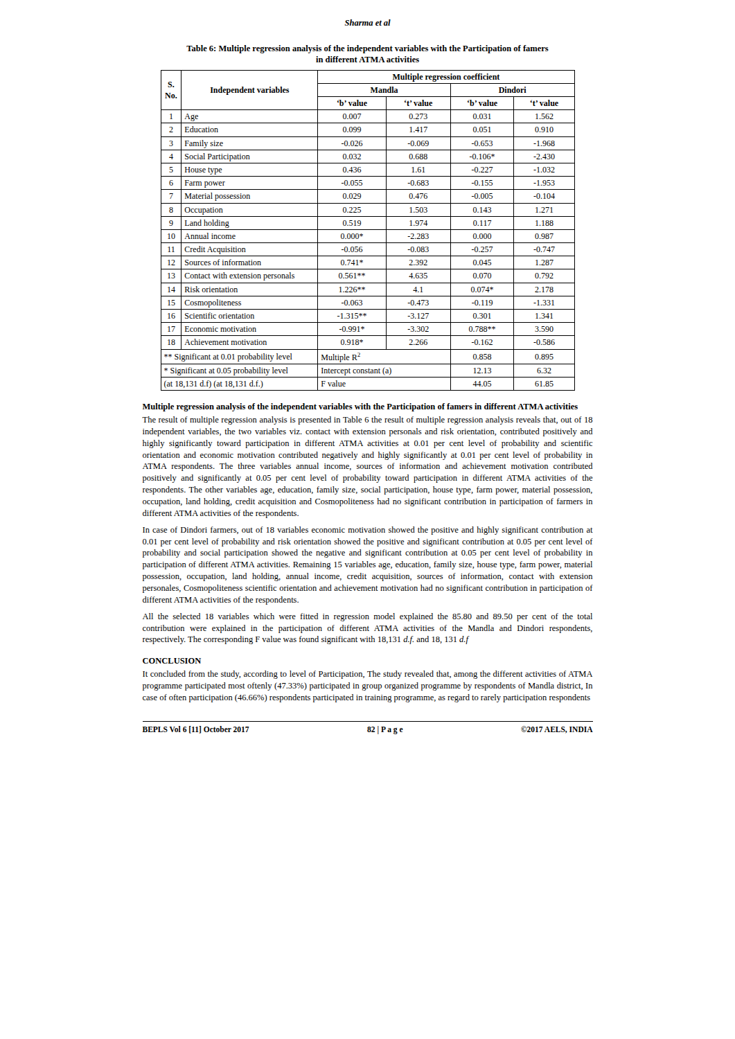Sharma et al
Table 6: Multiple regression analysis of the independent variables with the Participation of famers
in different ATMA activities
| S. No. | Independent variables | Multiple regression coefficient |
| --- | --- | --- |
| Mandla | Dindori |
| ‘b’ value | ‘t’ value | ‘b’ value | ‘t’ value |
| 1 | Age | 0.007 | 0.273 | 0.031 | 1.562 |
| 2 | Education | 0.099 | 1.417 | 0.051 | 0.910 |
| 3 | Family size | -0.026 | -0.069 | -0.653 | -1.968 |
| 4 | Social Participation | 0.032 | 0.688 | -0.106* | -2.430 |
| 5 | House type | 0.436 | 1.61 | -0.227 | -1.032 |
| 6 | Farm power | -0.055 | -0.683 | -0.155 | -1.953 |
| 7 | Material possession | 0.029 | 0.476 | -0.005 | -0.104 |
| 8 | Occupation | 0.225 | 1.503 | 0.143 | 1.271 |
| 9 | Land holding | 0.519 | 1.974 | 0.117 | 1.188 |
| 10 | Annual income | 0.000* | -2.283 | 0.000 | 0.987 |
| 11 | Credit Acquisition | -0.056 | -0.083 | -0.257 | -0.747 |
| 12 | Sources of information | 0.741* | 2.392 | 0.045 | 1.287 |
| 13 | Contact with extension personals | 0.561** | 4.635 | 0.070 | 0.792 |
| 14 | Risk orientation | 1.226** | 4.1 | 0.074* | 2.178 |
| 15 | Cosmopoliteness | -0.063 | -0.473 | -0.119 | -1.331 |
| 16 | Scientific orientation | -1.315** | -3.127 | 0.301 | 1.341 |
| 17 | Economic motivation | -0.991* | -3.302 | 0.788** | 3.590 |
| 18 | Achievement motivation | 0.918* | 2.266 | -0.162 | -0.586 |
| ** Significant at 0.01 probability level | Multiple R 2 | 0.858 | 0.895 |
| * Significant at 0.05 probability level | Intercept constant (a) | 12.13 | 6.32 |
| (at 18,131 d.f) (at 18,131 d.f.) | F value | 44.05 | 61.85 |
Multiple regression analysis of the independent variables with the Participation of famers in different ATMA activities
The result of multiple regression analysis is presented in Table 6 the result of multiple regression analysis reveals that, out of 18 independent variables, the two variables viz. contact with extension personals and risk orientation, contributed positively and highly significantly toward participation in different ATMA activities at 0.01 per cent level of probability and scientific orientation and economic motivation contributed negatively and highly significantly at 0.01 per cent level of probability in ATMA respondents. The three variables annual income, sources of information and achievement motivation contributed positively and significantly at 0.05 per cent level of probability toward participation in different ATMA activities of the respondents. The other variables age, education, family size, social participation, house type, farm power, material possession, occupation, land holding, credit acquisition and Cosmopoliteness had no significant contribution in participation of farmers in different ATMA activities of the respondents.
In case of Dindori farmers, out of 18 variables economic motivation showed the positive and highly significant contribution at 0.01 per cent level of probability and risk orientation showed the positive and significant contribution at 0.05 per cent level of probability and social participation showed the negative and significant contribution at 0.05 per cent level of probability in participation of different ATMA activities. Remaining 15 variables age, education, family size, house type, farm power, material possession, occupation, land holding, annual income, credit acquisition, sources of information, contact with extension personales, Cosmopoliteness scientific orientation and achievement motivation had no significant contribution in participation of different ATMA activities of the respondents.
All the selected 18 variables which were fitted in regression model explained the 85.80 and 89.50 per cent of the total contribution were explained in the participation of different ATMA activities of the Mandla and Dindori respondents, respectively. The corresponding F value was found significant with 18,131 d.f. and 18, 131 d.f
CONCLUSION
It concluded from the study, according to level of Participation, The study revealed that, among the different activities of ATMA programme participated most oftenly (47.33%) participated in group organized programme by respondents of Mandla district, In case of often participation (46.66%) respondents participated in training programme, as regard to rarely participation respondents
BEPLS Vol 6 [11] October 2017 82 | P a g e ©2017 AELS, INDIA